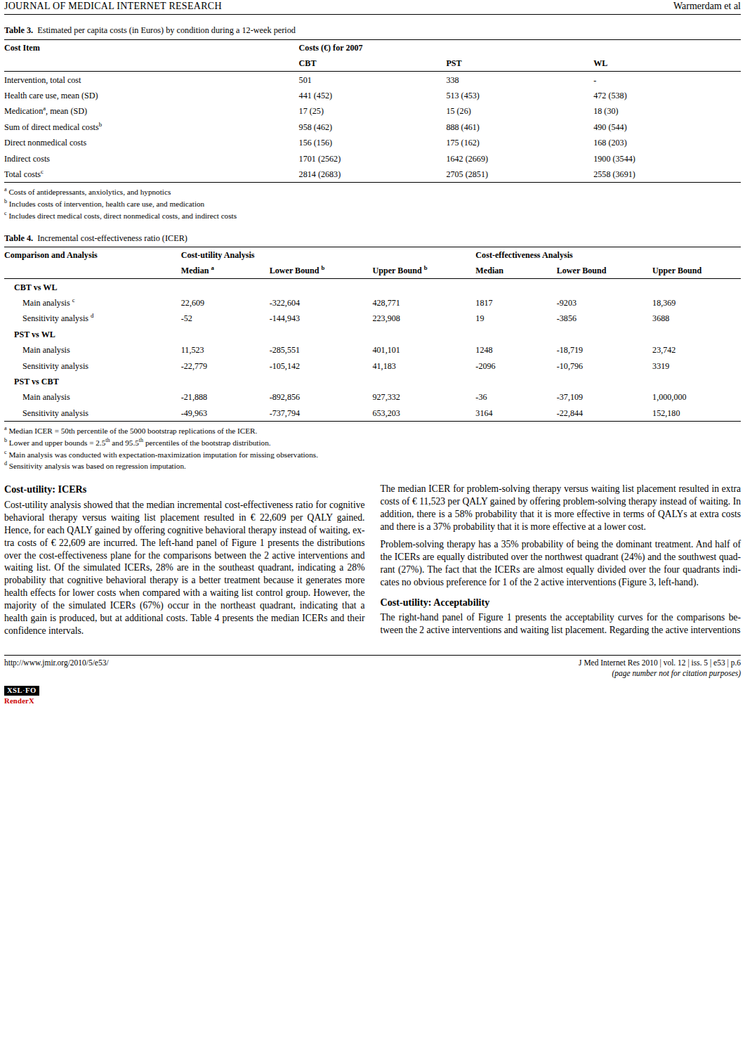JOURNAL OF MEDICAL INTERNET RESEARCH Warmerdam et al
Table 3. Estimated per capita costs (in Euros) by condition during a 12-week period
| Cost Item | Costs (€) for 2007 |
| --- | --- |
| | CBT | PST | WL |
| Intervention, total cost | 501 | 338 | - |
| Health care use, mean (SD) | 441 (452) | 513 (453) | 472 (538) |
| Medication a , mean (SD) | 17 (25) | 15 (26) | 18 (30) |
| Sum of direct medical costs b | 958 (462) | 888 (461) | 490 (544) |
| Direct nonmedical costs | 156 (156) | 175 (162) | 168 (203) |
| Indirect costs | 1701 (2562) | 1642 (2669) | 1900 (3544) |
| Total costs c | 2814 (2683) | 2705 (2851) | 2558 (3691) |
a Costs of antidepressants, anxiolytics, and hypnotics
b Includes costs of intervention, health care use, and medication
c Includes direct medical costs, direct nonmedical costs, and indirect costs
Table 4. Incremental cost-effectiveness ratio (ICER)
| Comparison and Analysis | Cost-utility Analysis | Cost-effectiveness Analysis |
| --- | --- | --- |
| | Median a | Lower Bound b | Upper Bound b | Median | Lower Bound | Upper Bound |
| CBT vs WL | | | | | | |
| Main analysis c | 22,609 | -322,604 | 428,771 | 1817 | -9203 | 18,369 |
| Sensitivity analysis d | -52 | -144,943 | 223,908 | 19 | -3856 | 3688 |
| PST vs WL | | | | | | |
| Main analysis | 11,523 | -285,551 | 401,101 | 1248 | -18,719 | 23,742 |
| Sensitivity analysis | -22,779 | -105,142 | 41,183 | -2096 | -10,796 | 3319 |
| PST vs CBT | | | | | | |
| Main analysis | -21,888 | -892,856 | 927,332 | -36 | -37,109 | 1,000,000 |
| Sensitivity analysis | -49,963 | -737,794 | 653,203 | 3164 | -22,844 | 152,180 |
a Median ICER = 50th percentile of the 5000 bootstrap replications of the ICER.
b Lower and upper bounds = 2.5th and 95.5th percentiles of the bootstrap distribution.
c Main analysis was conducted with expectation-maximization imputation for missing observations.
d Sensitivity analysis was based on regression imputation.
Cost-utility: ICERs
Cost-utility analysis showed that the median incremental cost-effectiveness ratio for cognitive behavioral therapy versus waiting list placement resulted in € 22,609 per QALY gained. Hence, for each QALY gained by offering cognitive behavioral therapy instead of waiting, extra costs of € 22,609 are incurred. The left-hand panel of Figure 1 presents the distributions over the cost-effectiveness plane for the comparisons between the 2 active interventions and waiting list. Of the simulated ICERs, 28% are in the southeast quadrant, indicating a 28% probability that cognitive behavioral therapy is a better treatment because it generates more health effects for lower costs when compared with a waiting list control group. However, the majority of the simulated ICERs (67%) occur in the northeast quadrant, indicating that a health gain is produced, but at additional costs. Table 4 presents the median ICERs and their confidence intervals.
The median ICER for problem-solving therapy versus waiting list placement resulted in extra costs of € 11,523 per QALY gained by offering problem-solving therapy instead of waiting. In addition, there is a 58% probability that it is more effective in terms of QALYs at extra costs and there is a 37% probability that it is more effective at a lower cost.
Problem-solving therapy has a 35% probability of being the dominant treatment. And half of the ICERs are equally distributed over the northwest quadrant (24%) and the southwest quadrant (27%). The fact that the ICERs are almost equally divided over the four quadrants indicates no obvious preference for 1 of the 2 active interventions (Figure 3, left-hand).
Cost-utility: Acceptability
The right-hand panel of Figure 1 presents the acceptability curves for the comparisons between the 2 active interventions and waiting list placement. Regarding the active interventions
http://www.jmir.org/2010/5/e53/
J Med Internet Res 2010 | vol. 12 | iss. 5 | e53 | p.6
(page number not for citation purposes)
XSL·FO RenderX